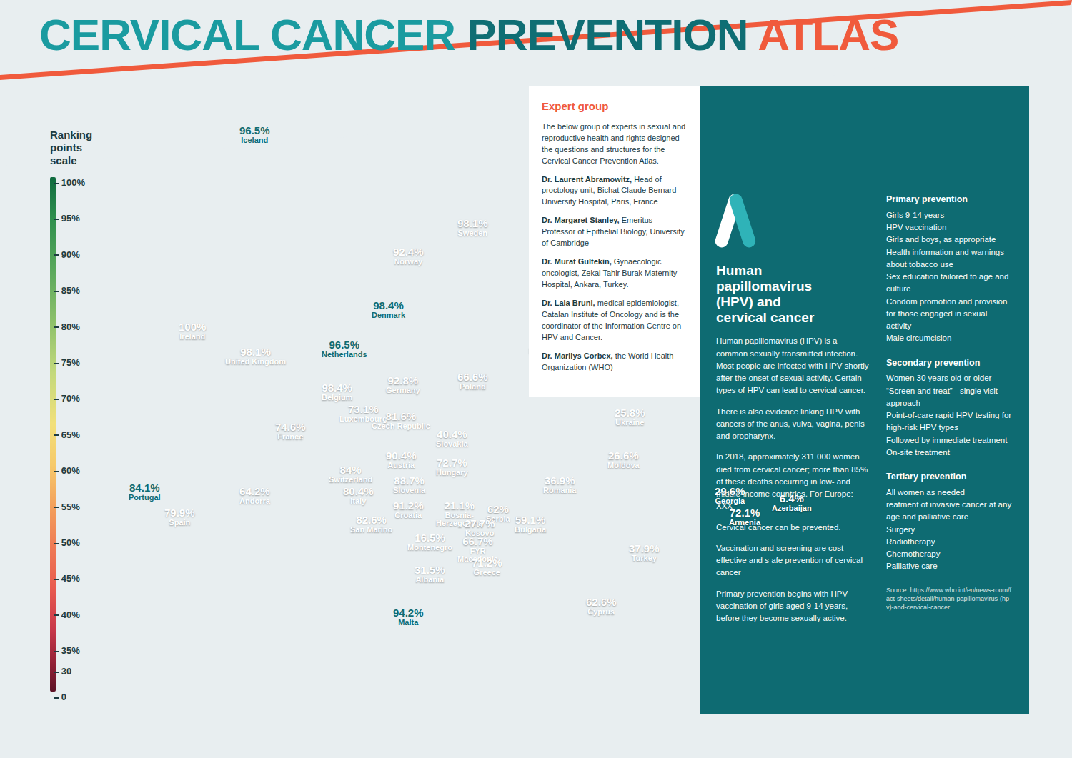CERVICAL CANCER PREVENTION ATLAS
Ranking
points scale
100% 95% 90% 85% 80% 75% 70% 65% 60% 55% 50% 45% 40% 35% 30 0
96.5% Iceland
98.1% Sweden
96.5% Finland
92.4% Norway
98.4% Estonia
96% Latvia
74% Lithuania
98.4% Denmark
96.5% Netherlands
100% Ireland
98.1% United Kingdom
98.4% Belgium
92.8% Germany
73.1% Luxembourg
74.6% France
66.6% Poland
48.5% Russia
13.4% Belarus
25.8% Ukraine
81.6% Czech Republic
40.4% Slovakia
90.4% Austria
72.7% Hungary
26.6% Moldova
36.9% Romania
84% Switzerland
88.7% Slovenia
80.4% Italy
64.2% Andorra
84.1% Portugal
79.9% Spain
91.2% Croatia
82.6% San Marino
21.1% Bosnia-
Herzegovina
62% Serbia
27.7% Kosovo
59.1% Bulgaria
16.5% Montenegro
66.7% FYR
Macedonia
31.5% Albania
71.2% Greece
37.9% Turkey
29.6% Georgia
6.4% Azerbaijan
72.1% Armenia
94.2% Malta
62.6% Cyprus
Expert group
The below group of experts in sexual and reproductive health and rights designed the questions and structures for the Cervical Cancer Prevention Atlas.
Dr. Laurent Abramowitz, Head of proctology unit, Bichat Claude Bernard University Hospital, Paris, France
Dr. Margaret Stanley, Emeritus Professor of Epithelial Biology, University of Cambridge
Dr. Murat Gultekin, Gynaecologic oncologist, Zekai Tahir Burak Maternity Hospital, Ankara, Turkey.
Dr. Laia Bruni, medical epidemiologist, Catalan Institute of Oncology and is the coordinator of the Information Centre on HPV and Cancer.
Dr. Marilys Corbex, the World Health Organization (WHO)
Human
papillomavirus
(HPV) and
cervical cancer
Human papillomavirus (HPV) is a common sexually transmitted infection. Most people are infected with HPV shortly after the onset of sexual activity. Certain types of HPV can lead to cervical cancer.
There is also evidence linking HPV with cancers of the anus, vulva, vagina, penis and oropharynx.
In 2018, approximately 311 000 women died from cervical cancer; more than 85% of these deaths occurring in low- and middle-income countries. For Europe: XXX
Cervical cancer can be prevented.
Vaccination and screening are cost effective and s afe prevention of cervical cancer
Primary prevention begins with HPV vaccination of girls aged 9-14 years, before they become sexually active.
Primary prevention
Girls 9-14 years
HPV vaccination
Girls and boys, as appropriate
Health information and warnings about tobacco use
Sex education tailored to age and culture
Condom promotion and provision for those engaged in sexual activity
Male circumcision
Secondary prevention
Women 30 years old or older
“Screen and treat” - single visit approach
Point-of-care rapid HPV testing for high-risk HPV types
Followed by immediate treatment
On-site treatment
Tertiary prevention
All women as needed
reatment of invasive cancer at any age and palliative care
Surgery
Radiotherapy
Chemotherapy
Palliative care
Source: https://www.who.int/en/news-room/fact-sheets/detail/human-papillomavirus-(hpv)-and-cervical-cancer